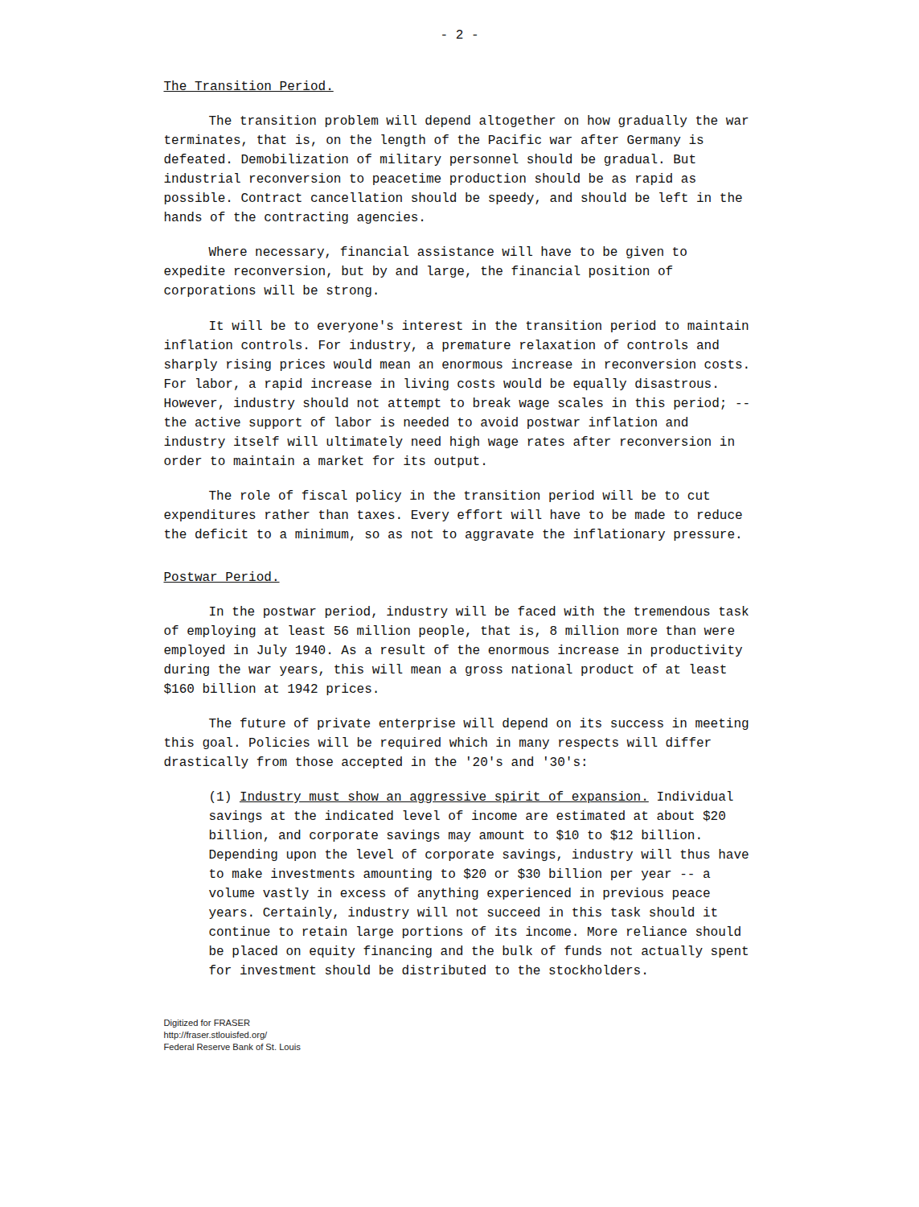- 2 -
The Transition Period.
The transition problem will depend altogether on how gradually the war terminates, that is, on the length of the Pacific war after Germany is defeated. Demobilization of military personnel should be gradual. But industrial reconversion to peacetime production should be as rapid as possible. Contract cancellation should be speedy, and should be left in the hands of the contracting agencies.
Where necessary, financial assistance will have to be given to expedite reconversion, but by and large, the financial position of corporations will be strong.
It will be to everyone's interest in the transition period to maintain inflation controls. For industry, a premature relaxation of controls and sharply rising prices would mean an enormous increase in reconversion costs. For labor, a rapid increase in living costs would be equally disastrous. However, industry should not attempt to break wage scales in this period; -- the active support of labor is needed to avoid postwar inflation and industry itself will ultimately need high wage rates after reconversion in order to maintain a market for its output.
The role of fiscal policy in the transition period will be to cut expenditures rather than taxes. Every effort will have to be made to reduce the deficit to a minimum, so as not to aggravate the inflationary pressure.
Postwar Period.
In the postwar period, industry will be faced with the tremendous task of employing at least 56 million people, that is, 8 million more than were employed in July 1940. As a result of the enormous increase in productivity during the war years, this will mean a gross national product of at least $160 billion at 1942 prices.
The future of private enterprise will depend on its success in meeting this goal. Policies will be required which in many respects will differ drastically from those accepted in the '20's and '30's:
(1) Industry must show an aggressive spirit of expansion. Individual savings at the indicated level of income are estimated at about $20 billion, and corporate savings may amount to $10 to $12 billion. Depending upon the level of corporate savings, industry will thus have to make investments amounting to $20 or $30 billion per year -- a volume vastly in excess of anything experienced in previous peace years. Certainly, industry will not succeed in this task should it continue to retain large portions of its income. More reliance should be placed on equity financing and the bulk of funds not actually spent for investment should be distributed to the stockholders.
Digitized for FRASER
http://fraser.stlouisfed.org/
Federal Reserve Bank of St. Louis